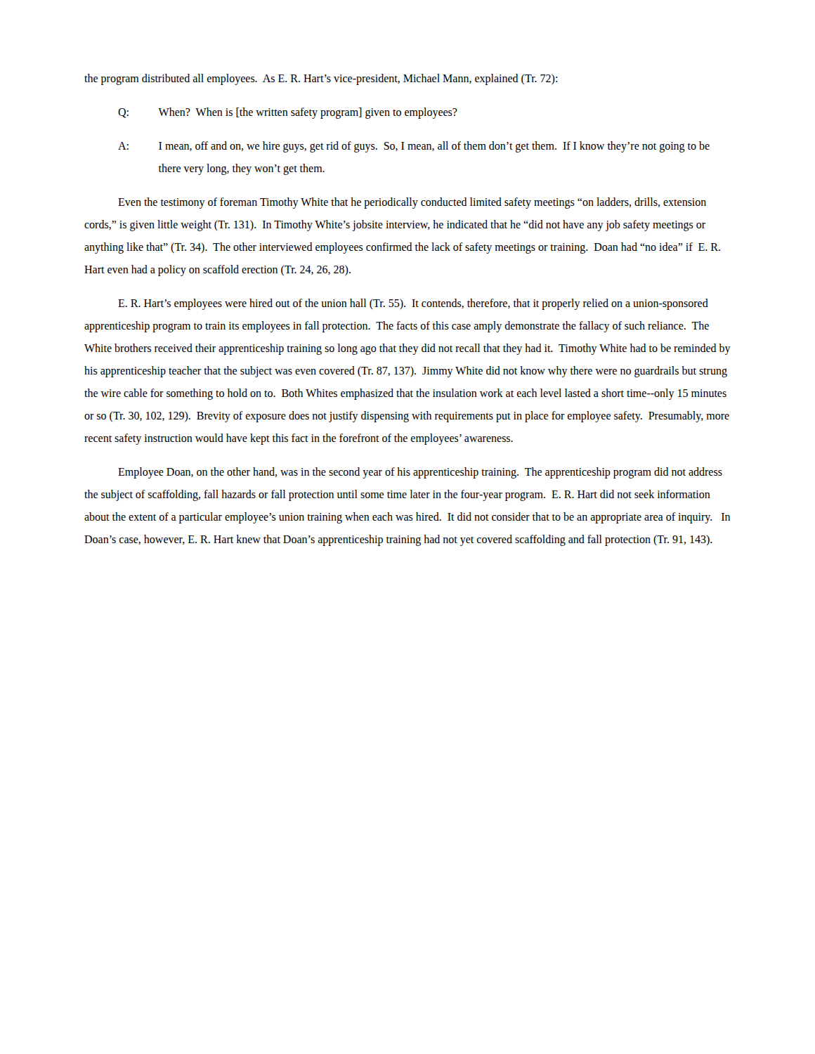the program distributed all employees. As E. R. Hart’s vice-president, Michael Mann, explained (Tr. 72):
Q:
When? When is [the written safety program] given to employees?
A:
I mean, off and on, we hire guys, get rid of guys. So, I mean, all of them don’t get them. If I know they’re not going to be there very long, they won’t get them.
Even the testimony of foreman Timothy White that he periodically conducted limited safety meetings “on ladders, drills, extension cords,” is given little weight (Tr. 131). In Timothy White’s jobsite interview, he indicated that he “did not have any job safety meetings or anything like that” (Tr. 34). The other interviewed employees confirmed the lack of safety meetings or training. Doan had “no idea” if E. R. Hart even had a policy on scaffold erection (Tr. 24, 26, 28).
E. R. Hart’s employees were hired out of the union hall (Tr. 55). It contends, therefore, that it properly relied on a union-sponsored apprenticeship program to train its employees in fall protection. The facts of this case amply demonstrate the fallacy of such reliance. The White brothers received their apprenticeship training so long ago that they did not recall that they had it. Timothy White had to be reminded by his apprenticeship teacher that the subject was even covered (Tr. 87, 137). Jimmy White did not know why there were no guardrails but strung the wire cable for something to hold on to. Both Whites emphasized that the insulation work at each level lasted a short time--only 15 minutes or so (Tr. 30, 102, 129). Brevity of exposure does not justify dispensing with requirements put in place for employee safety. Presumably, more recent safety instruction would have kept this fact in the forefront of the employees’ awareness.
Employee Doan, on the other hand, was in the second year of his apprenticeship training. The apprenticeship program did not address the subject of scaffolding, fall hazards or fall protection until some time later in the four-year program. E. R. Hart did not seek information about the extent of a particular employee’s union training when each was hired. It did not consider that to be an appropriate area of inquiry. In Doan’s case, however, E. R. Hart knew that Doan’s apprenticeship training had not yet covered scaffolding and fall protection (Tr. 91, 143).